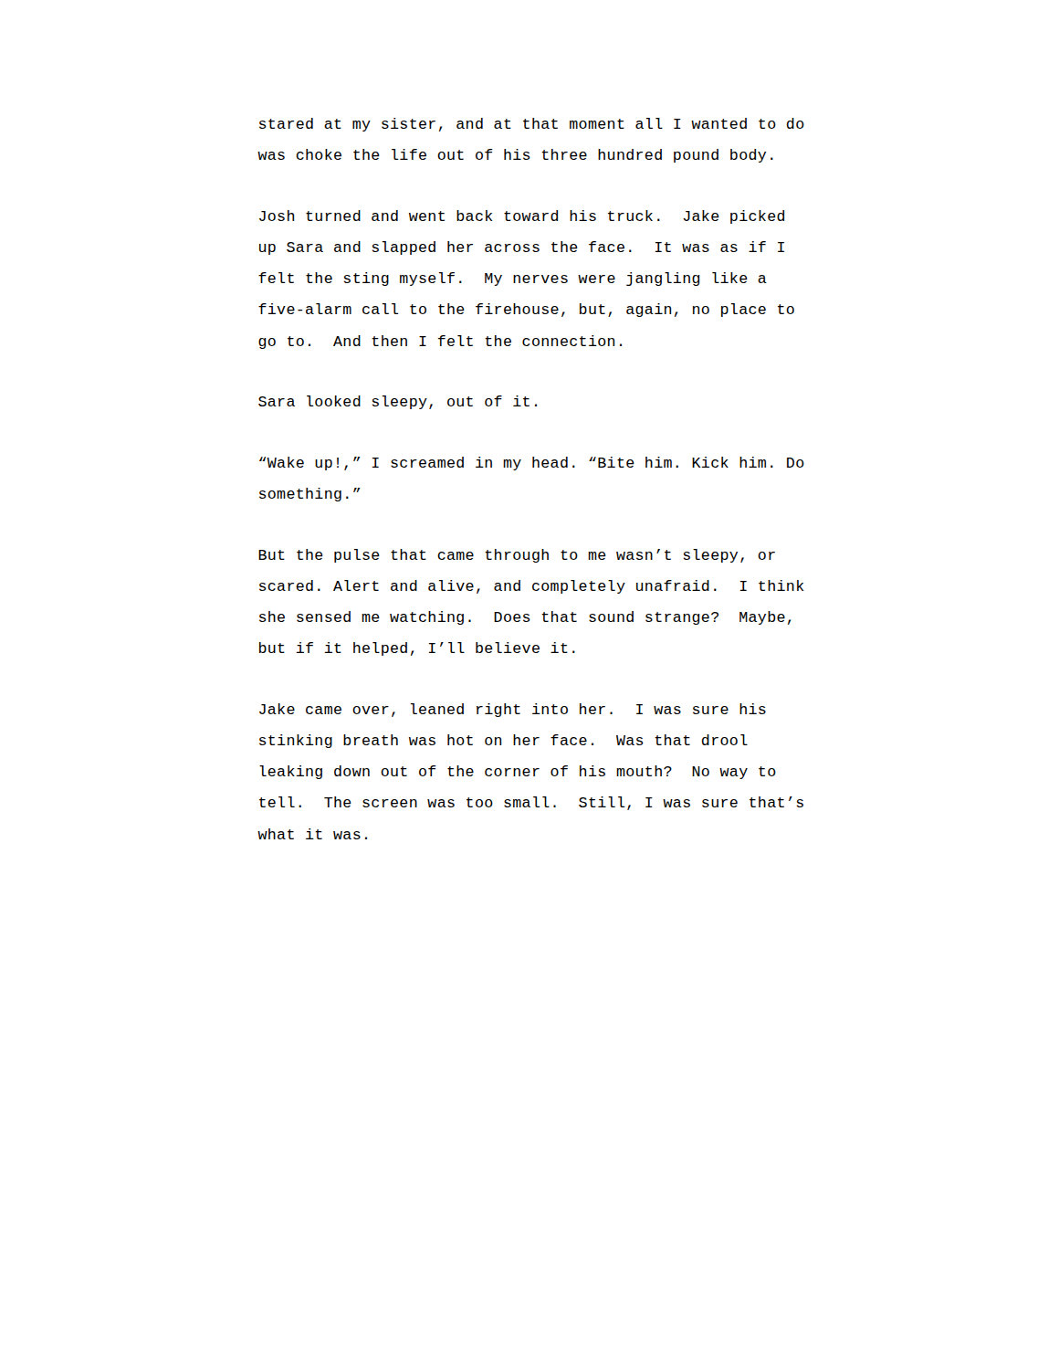stared at my sister, and at that moment all I wanted to do was choke the life out of his three hundred pound body.
Josh turned and went back toward his truck. Jake picked up Sara and slapped her across the face. It was as if I felt the sting myself. My nerves were jangling like a five-alarm call to the firehouse, but, again, no place to go to. And then I felt the connection.
Sara looked sleepy, out of it.
“Wake up!,” I screamed in my head. “Bite him. Kick him. Do something.”
But the pulse that came through to me wasn’t sleepy, or scared. Alert and alive, and completely unafraid. I think she sensed me watching. Does that sound strange? Maybe, but if it helped, I’ll believe it.
Jake came over, leaned right into her. I was sure his stinking breath was hot on her face. Was that drool leaking down out of the corner of his mouth? No way to tell. The screen was too small. Still, I was sure that’s what it was.